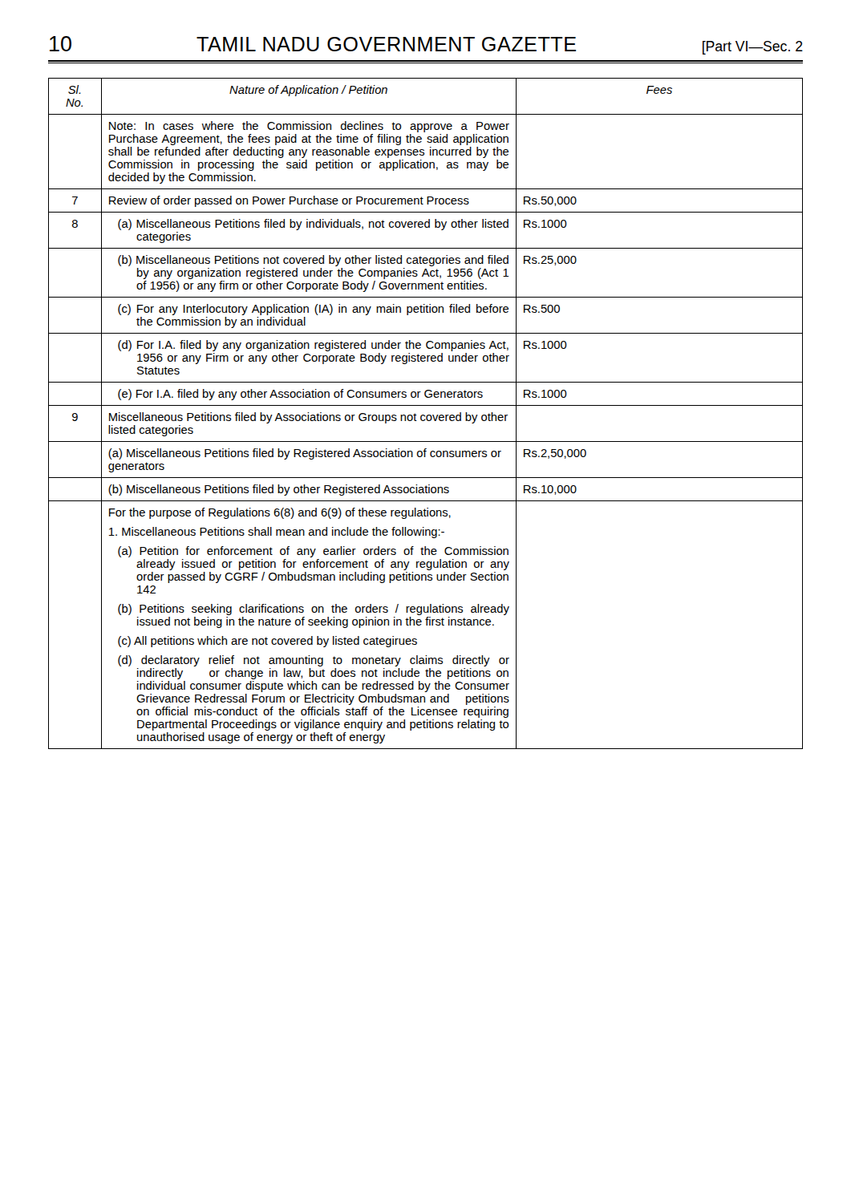10 TAMIL NADU GOVERNMENT GAZETTE [Part VI—Sec. 2
| Sl. No. | Nature of Application / Petition | Fees |
| --- | --- | --- |
| | Note: In cases where the Commission declines to approve a Power Purchase Agreement, the fees paid at the time of filing the said application shall be refunded after deducting any reasonable expenses incurred by the Commission in processing the said petition or application, as may be decided by the Commission. | |
| 7 | Review of order passed on Power Purchase or Procurement Process | Rs.50,000 |
| 8 | (a) Miscellaneous Petitions filed by individuals, not covered by other listed categories | Rs.1000 |
| | (b) Miscellaneous Petitions not covered by other listed categories and filed by any organization registered under the Companies Act, 1956 (Act 1 of 1956) or any firm or other Corporate Body / Government entities. | Rs.25,000 |
| | (c) For any Interlocutory Application (IA) in any main petition filed before the Commission by an individual | Rs.500 |
| | (d) For I.A. filed by any organization registered under the Companies Act, 1956 or any Firm or any other Corporate Body registered under other Statutes | Rs.1000 |
| | (e) For I.A. filed by any other Association of Consumers or Generators | Rs.1000 |
| 9 | Miscellaneous Petitions filed by Associations or Groups not covered by other listed categories | |
| | (a) Miscellaneous Petitions filed by Registered Association of consumers or generators | Rs.2,50,000 |
| | (b) Miscellaneous Petitions filed by other Registered Associations | Rs.10,000 |
| | For the purpose of Regulations 6(8) and 6(9) of these regulations, 1. Miscellaneous Petitions shall mean and include the following:- (a) Petition for enforcement of any earlier orders of the Commission already issued or petition for enforcement of any regulation or any order passed by CGRF / Ombudsman including petitions under Section 142 (b) Petitions seeking clarifications on the orders / regulations already issued not being in the nature of seeking opinion in the first instance. (c) All petitions which are not covered by listed categirues (d) declaratory relief not amounting to monetary claims directly or indirectly or change in law, but does not include the petitions on individual consumer dispute which can be redressed by the Consumer Grievance Redressal Forum or Electricity Ombudsman and petitions on official mis-conduct of the officials staff of the Licensee requiring Departmental Proceedings or vigilance enquiry and petitions relating to unauthorised usage of energy or theft of energy | |